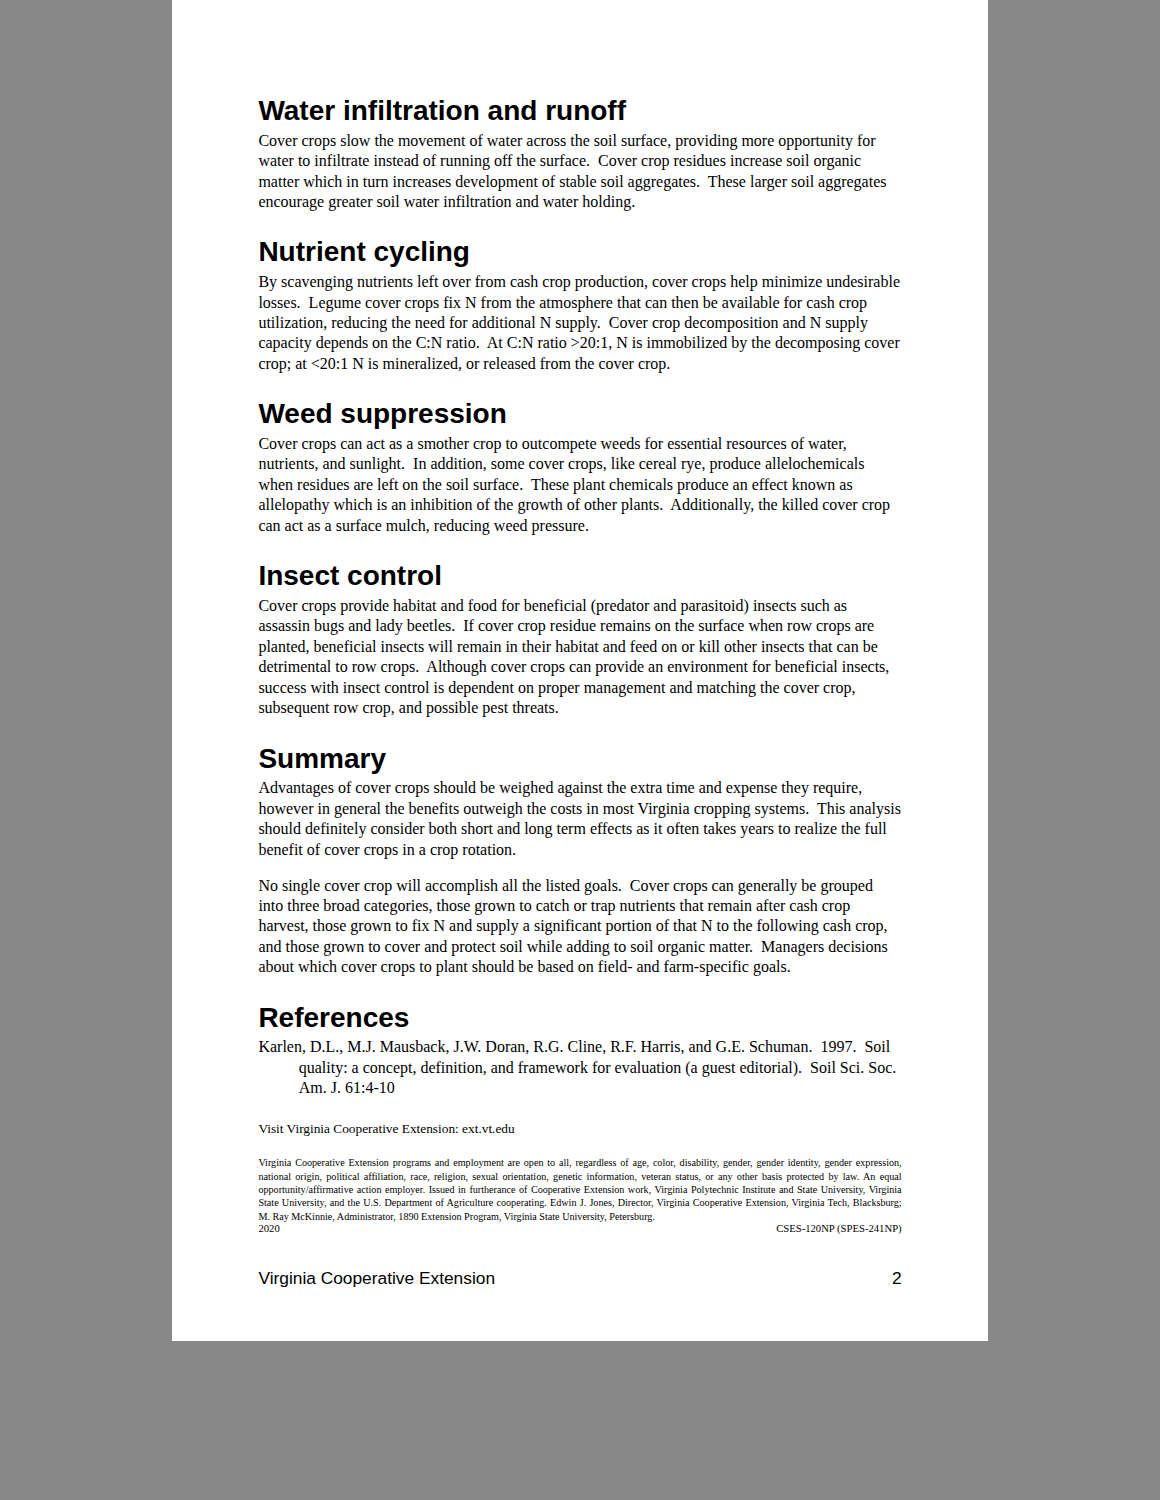Water infiltration and runoff
Cover crops slow the movement of water across the soil surface, providing more opportunity for water to infiltrate instead of running off the surface. Cover crop residues increase soil organic matter which in turn increases development of stable soil aggregates. These larger soil aggregates encourage greater soil water infiltration and water holding.
Nutrient cycling
By scavenging nutrients left over from cash crop production, cover crops help minimize undesirable losses. Legume cover crops fix N from the atmosphere that can then be available for cash crop utilization, reducing the need for additional N supply. Cover crop decomposition and N supply capacity depends on the C:N ratio. At C:N ratio >20:1, N is immobilized by the decomposing cover crop; at <20:1 N is mineralized, or released from the cover crop.
Weed suppression
Cover crops can act as a smother crop to outcompete weeds for essential resources of water, nutrients, and sunlight. In addition, some cover crops, like cereal rye, produce allelochemicals when residues are left on the soil surface. These plant chemicals produce an effect known as allelopathy which is an inhibition of the growth of other plants. Additionally, the killed cover crop can act as a surface mulch, reducing weed pressure.
Insect control
Cover crops provide habitat and food for beneficial (predator and parasitoid) insects such as assassin bugs and lady beetles. If cover crop residue remains on the surface when row crops are planted, beneficial insects will remain in their habitat and feed on or kill other insects that can be detrimental to row crops. Although cover crops can provide an environment for beneficial insects, success with insect control is dependent on proper management and matching the cover crop, subsequent row crop, and possible pest threats.
Summary
Advantages of cover crops should be weighed against the extra time and expense they require, however in general the benefits outweigh the costs in most Virginia cropping systems. This analysis should definitely consider both short and long term effects as it often takes years to realize the full benefit of cover crops in a crop rotation.
No single cover crop will accomplish all the listed goals. Cover crops can generally be grouped into three broad categories, those grown to catch or trap nutrients that remain after cash crop harvest, those grown to fix N and supply a significant portion of that N to the following cash crop, and those grown to cover and protect soil while adding to soil organic matter. Managers decisions about which cover crops to plant should be based on field- and farm-specific goals.
References
Karlen, D.L., M.J. Mausback, J.W. Doran, R.G. Cline, R.F. Harris, and G.E. Schuman. 1997. Soil quality: a concept, definition, and framework for evaluation (a guest editorial). Soil Sci. Soc. Am. J. 61:4-10
Visit Virginia Cooperative Extension: ext.vt.edu
Virginia Cooperative Extension programs and employment are open to all, regardless of age, color, disability, gender, gender identity, gender expression, national origin, political affiliation, race, religion, sexual orientation, genetic information, veteran status, or any other basis protected by law. An equal opportunity/affirmative action employer. Issued in furtherance of Cooperative Extension work, Virginia Polytechnic Institute and State University, Virginia State University, and the U.S. Department of Agriculture cooperating. Edwin J. Jones, Director, Virginia Cooperative Extension, Virginia Tech, Blacksburg; M. Ray McKinnie, Administrator, 1890 Extension Program, Virginia State University, Petersburg.
2020 CSES-120NP (SPES-241NP)
Virginia Cooperative Extension 2